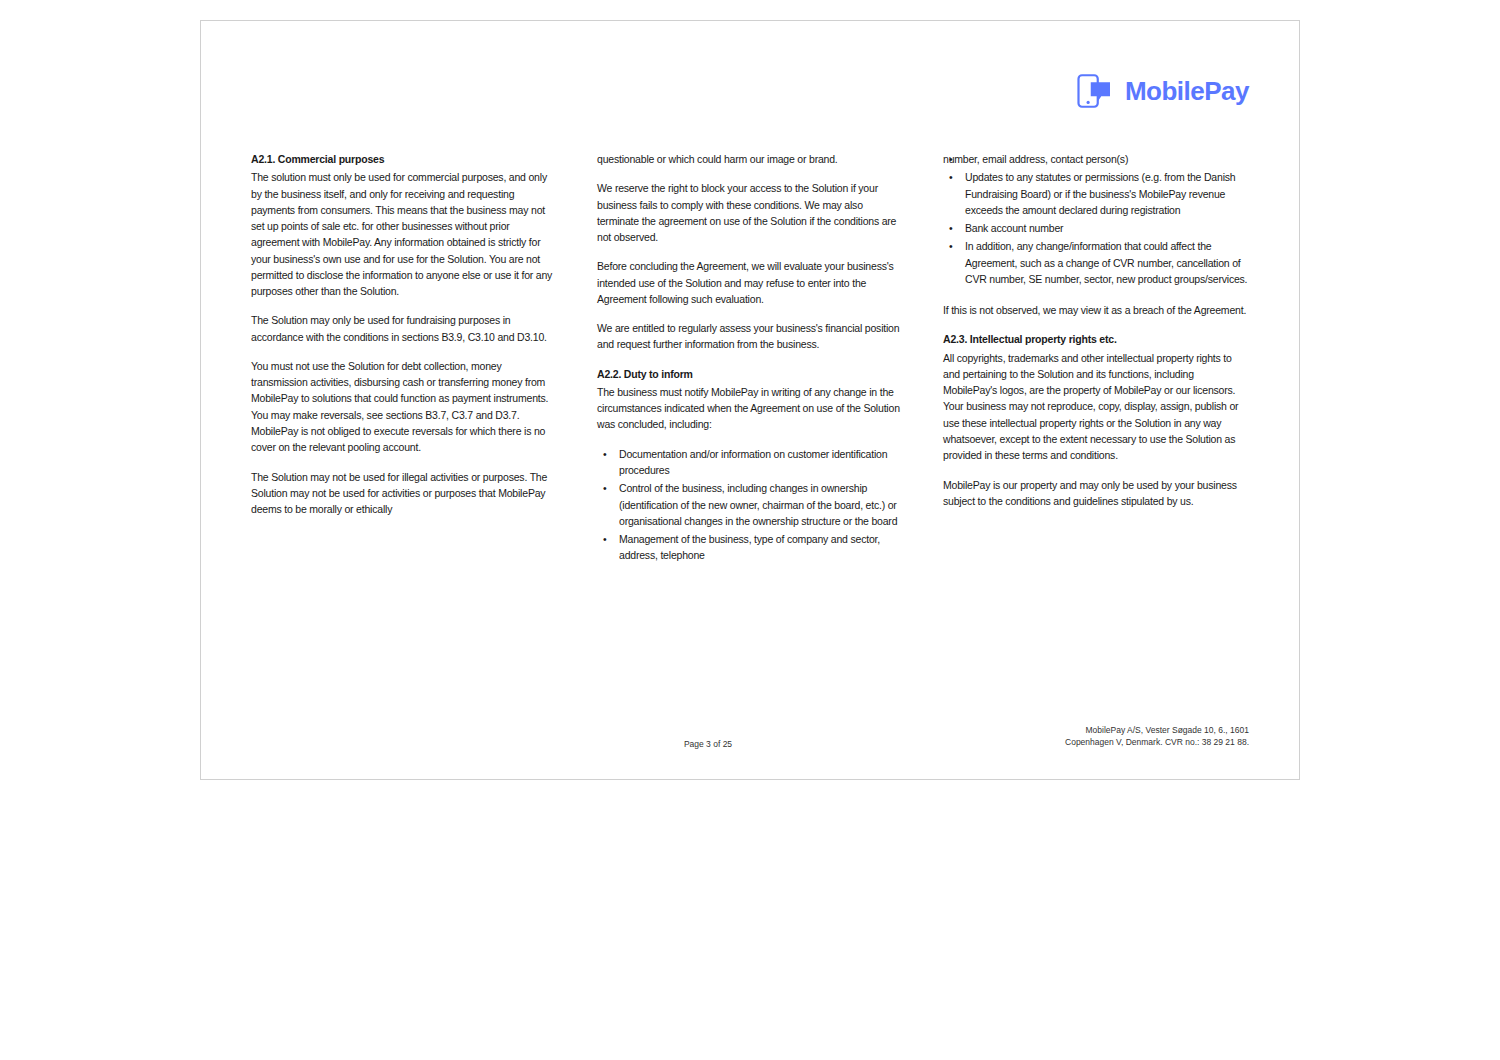MobilePay
A2.1. Commercial purposes
The solution must only be used for commercial purposes, and only by the business itself, and only for receiving and requesting payments from consumers. This means that the business may not set up points of sale etc. for other businesses without prior agreement with MobilePay. Any information obtained is strictly for your business's own use and for use for the Solution. You are not permitted to disclose the information to anyone else or use it for any purposes other than the Solution.
The Solution may only be used for fundraising purposes in accordance with the conditions in sections B3.9, C3.10 and D3.10.
You must not use the Solution for debt collection, money transmission activities, disbursing cash or transferring money from MobilePay to solutions that could function as payment instruments. You may make reversals, see sections B3.7, C3.7 and D3.7. MobilePay is not obliged to execute reversals for which there is no cover on the relevant pooling account.
The Solution may not be used for illegal activities or purposes. The Solution may not be used for activities or purposes that MobilePay deems to be morally or ethically
questionable or which could harm our image or brand.
We reserve the right to block your access to the Solution if your business fails to comply with these conditions. We may also terminate the agreement on use of the Solution if the conditions are not observed.
Before concluding the Agreement, we will evaluate your business's intended use of the Solution and may refuse to enter into the Agreement following such evaluation.
We are entitled to regularly assess your business's financial position and request further information from the business.
A2.2. Duty to inform
The business must notify MobilePay in writing of any change in the circumstances indicated when the Agreement on use of the Solution was concluded, including:
Documentation and/or information on customer identification procedures
Control of the business, including changes in ownership (identification of the new owner, chairman of the board, etc.) or organisational changes in the ownership structure or the board
Management of the business, type of company and sector, address, telephone
number, email address, contact person(s)
Updates to any statutes or permissions (e.g. from the Danish Fundraising Board) or if the business's MobilePay revenue exceeds the amount declared during registration
Bank account number
In addition, any change/information that could affect the Agreement, such as a change of CVR number, cancellation of CVR number, SE number, sector, new product groups/services.
If this is not observed, we may view it as a breach of the Agreement.
A2.3. Intellectual property rights etc.
All copyrights, trademarks and other intellectual property rights to and pertaining to the Solution and its functions, including MobilePay's logos, are the property of MobilePay or our licensors. Your business may not reproduce, copy, display, assign, publish or use these intellectual property rights or the Solution in any way whatsoever, except to the extent necessary to use the Solution as provided in these terms and conditions.
MobilePay is our property and may only be used by your business subject to the conditions and guidelines stipulated by us.
Page 3 of 25
MobilePay A/S, Vester Søgade 10, 6., 1601
Copenhagen V, Denmark. CVR no.: 38 29 21 88.